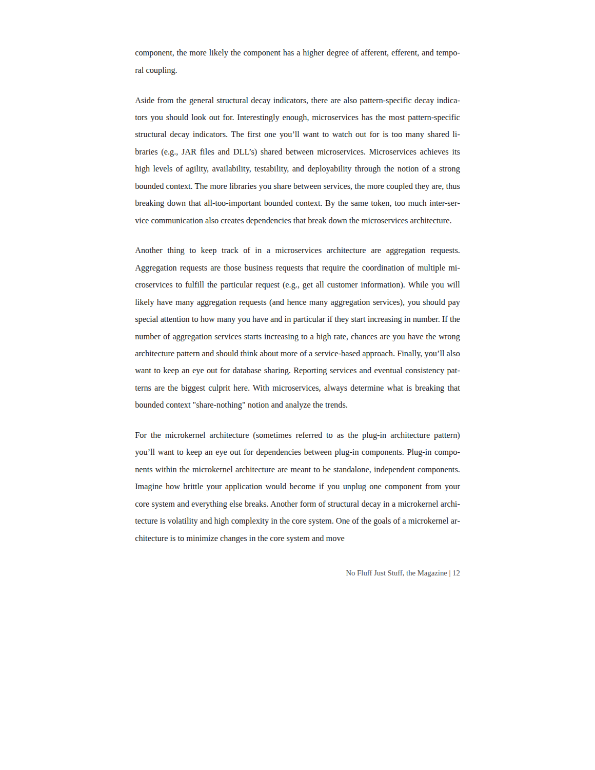component, the more likely the component has a higher degree of afferent, efferent, and temporal coupling.
Aside from the general structural decay indicators, there are also pattern-specific decay indicators you should look out for. Interestingly enough, microservices has the most pattern-specific structural decay indicators. The first one you’ll want to watch out for is too many shared libraries (e.g., JAR files and DLL’s) shared between microservices. Microservices achieves its high levels of agility, availability, testability, and deployability through the notion of a strong bounded context. The more libraries you share between services, the more coupled they are, thus breaking down that all-too-important bounded context. By the same token, too much inter-service communication also creates dependencies that break down the microservices architecture.
Another thing to keep track of in a microservices architecture are aggregation requests. Aggregation requests are those business requests that require the coordination of multiple microservices to fulfill the particular request (e.g., get all customer information). While you will likely have many aggregation requests (and hence many aggregation services), you should pay special attention to how many you have and in particular if they start increasing in number. If the number of aggregation services starts increasing to a high rate, chances are you have the wrong architecture pattern and should think about more of a service-based approach. Finally, you’ll also want to keep an eye out for database sharing. Reporting services and eventual consistency patterns are the biggest culprit here. With microservices, always determine what is breaking that bounded context "share-nothing" notion and analyze the trends.
For the microkernel architecture (sometimes referred to as the plug-in architecture pattern) you’ll want to keep an eye out for dependencies between plug-in components. Plug-in components within the microkernel architecture are meant to be standalone, independent components. Imagine how brittle your application would become if you unplug one component from your core system and everything else breaks. Another form of structural decay in a microkernel architecture is volatility and high complexity in the core system. One of the goals of a microkernel architecture is to minimize changes in the core system and move
No Fluff Just Stuff, the Magazine | 12